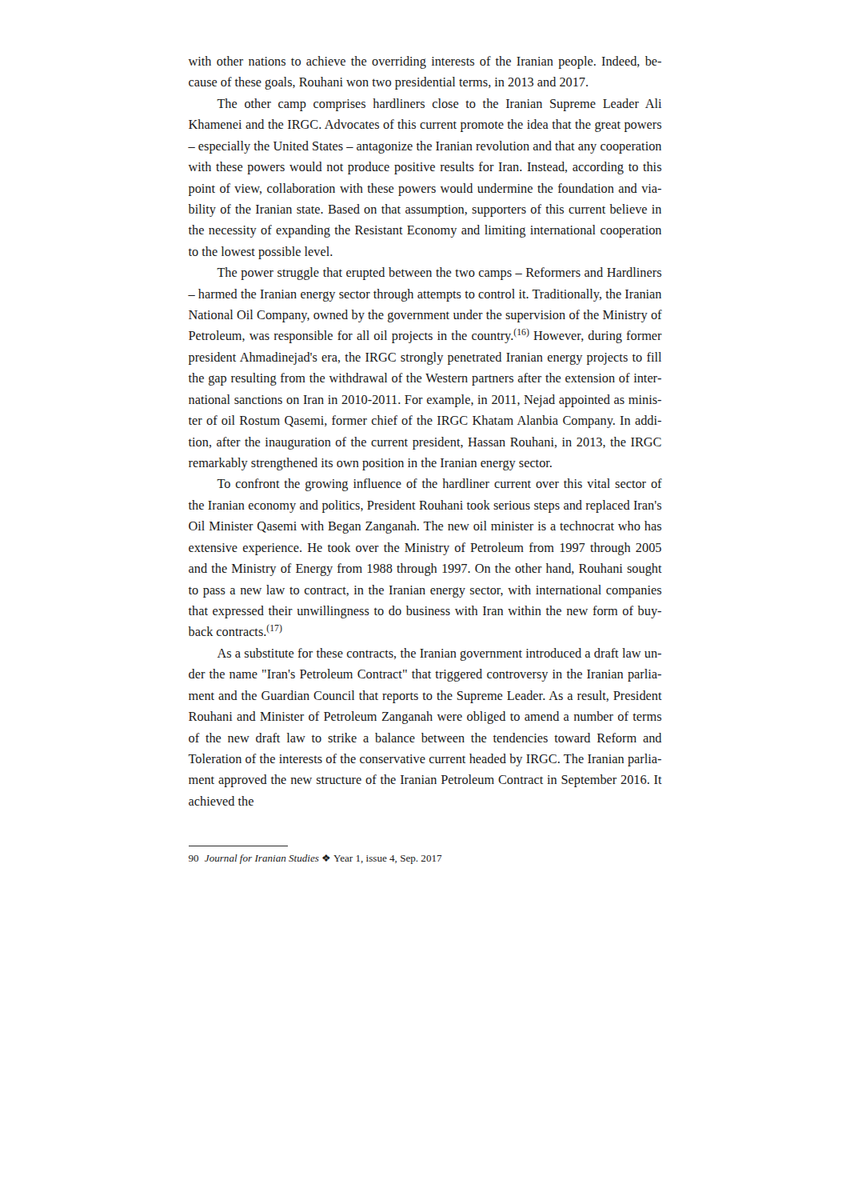with other nations to achieve the overriding interests of the Iranian people. Indeed, because of these goals, Rouhani won two presidential terms, in 2013 and 2017.
The other camp comprises hardliners close to the Iranian Supreme Leader Ali Khamenei and the IRGC. Advocates of this current promote the idea that the great powers – especially the United States – antagonize the Iranian revolution and that any cooperation with these powers would not produce positive results for Iran. Instead, according to this point of view, collaboration with these powers would undermine the foundation and viability of the Iranian state. Based on that assumption, supporters of this current believe in the necessity of expanding the Resistant Economy and limiting international cooperation to the lowest possible level.
The power struggle that erupted between the two camps – Reformers and Hardliners – harmed the Iranian energy sector through attempts to control it. Traditionally, the Iranian National Oil Company, owned by the government under the supervision of the Ministry of Petroleum, was responsible for all oil projects in the country.(16) However, during former president Ahmadinejad's era, the IRGC strongly penetrated Iranian energy projects to fill the gap resulting from the withdrawal of the Western partners after the extension of international sanctions on Iran in 2010-2011. For example, in 2011, Nejad appointed as minister of oil Rostum Qasemi, former chief of the IRGC Khatam Alanbia Company. In addition, after the inauguration of the current president, Hassan Rouhani, in 2013, the IRGC remarkably strengthened its own position in the Iranian energy sector.
To confront the growing influence of the hardliner current over this vital sector of the Iranian economy and politics, President Rouhani took serious steps and replaced Iran's Oil Minister Qasemi with Began Zanganah. The new oil minister is a technocrat who has extensive experience. He took over the Ministry of Petroleum from 1997 through 2005 and the Ministry of Energy from 1988 through 1997. On the other hand, Rouhani sought to pass a new law to contract, in the Iranian energy sector, with international companies that expressed their unwillingness to do business with Iran within the new form of buyback contracts.(17)
As a substitute for these contracts, the Iranian government introduced a draft law under the name "Iran's Petroleum Contract" that triggered controversy in the Iranian parliament and the Guardian Council that reports to the Supreme Leader. As a result, President Rouhani and Minister of Petroleum Zanganah were obliged to amend a number of terms of the new draft law to strike a balance between the tendencies toward Reform and Toleration of the interests of the conservative current headed by IRGC. The Iranian parliament approved the new structure of the Iranian Petroleum Contract in September 2016. It achieved the
90 Journal for Iranian Studies ❖ Year 1, issue 4, Sep. 2017